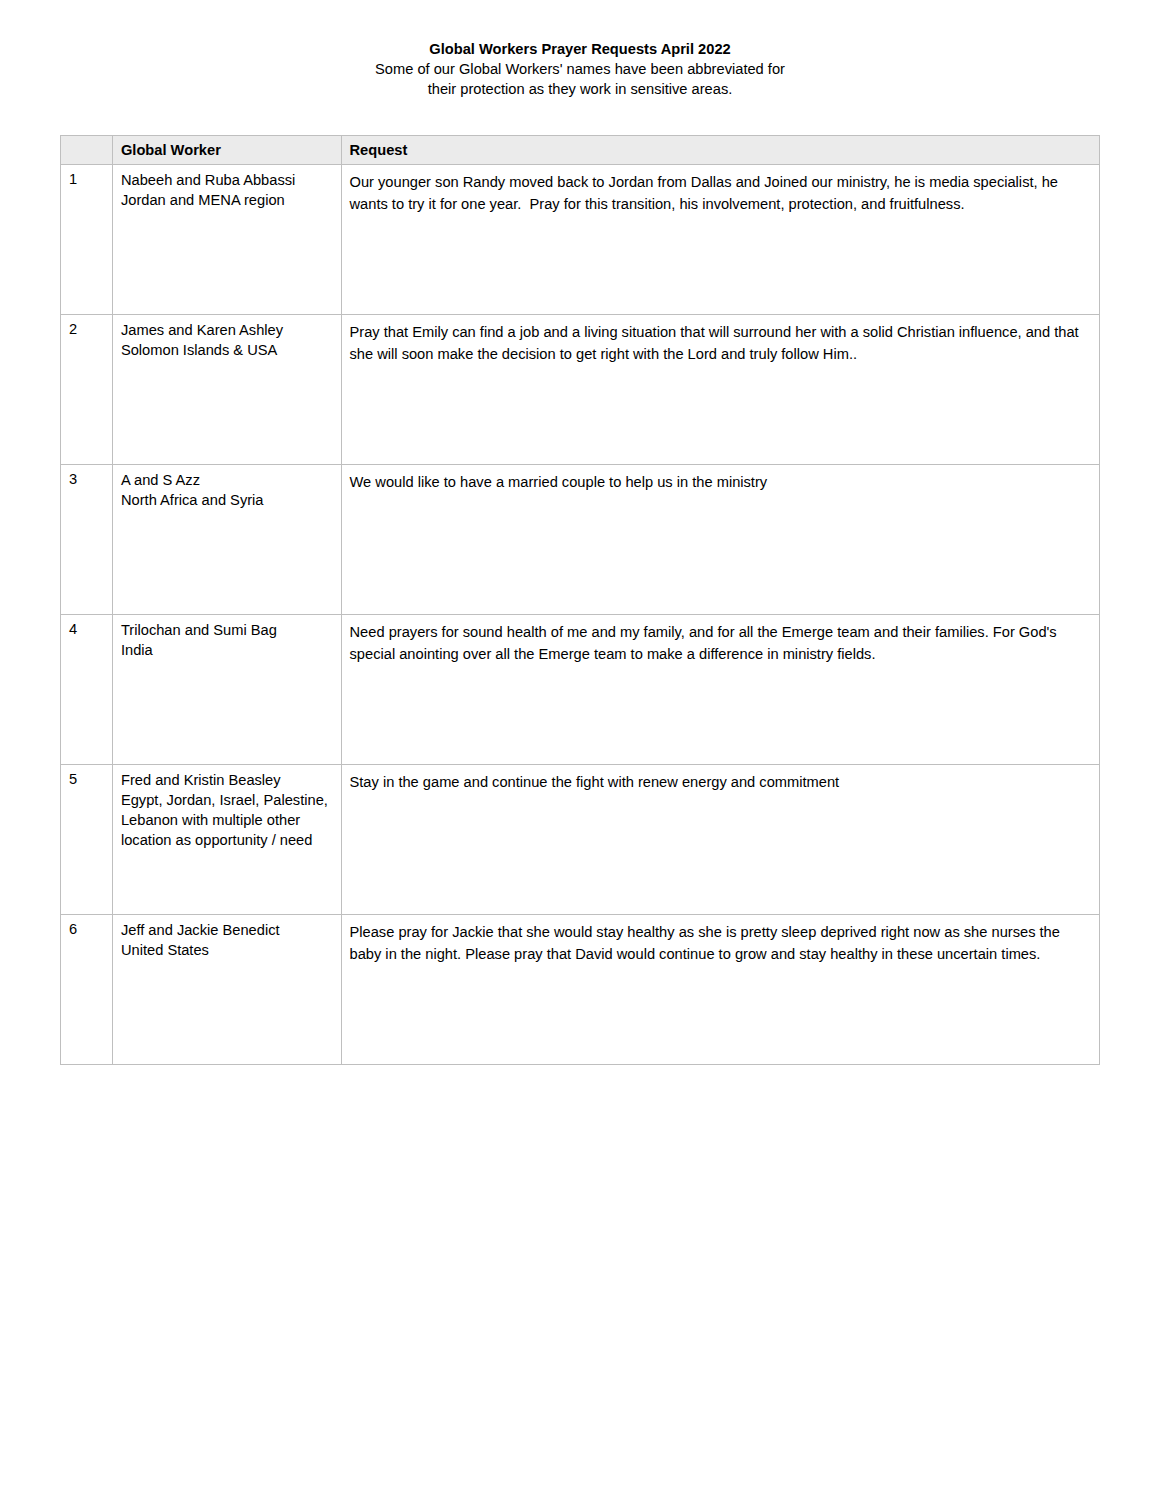Global Workers Prayer Requests April 2022
Some of our Global Workers' names have been abbreviated for
their protection as they work in sensitive areas.
| | Global Worker | Request |
| --- | --- | --- |
| 1 | Nabeeh and Ruba Abbassi Jordan and MENA region | Our younger son Randy moved back to Jordan from Dallas and Joined our ministry, he is media specialist, he wants to try it for one year. Pray for this transition, his involvement, protection, and fruitfulness. |
| 2 | James and Karen Ashley Solomon Islands & USA | Pray that Emily can find a job and a living situation that will surround her with a solid Christian influence, and that she will soon make the decision to get right with the Lord and truly follow Him.. |
| 3 | A and S Azz North Africa and Syria | We would like to have a married couple to help us in the ministry |
| 4 | Trilochan and Sumi Bag India | Need prayers for sound health of me and my family, and for all the Emerge team and their families. For God's special anointing over all the Emerge team to make a difference in ministry fields. |
| 5 | Fred and Kristin Beasley Egypt, Jordan, Israel, Palestine, Lebanon with multiple other location as opportunity / need | Stay in the game and continue the fight with renew energy and commitment |
| 6 | Jeff and Jackie Benedict United States | Please pray for Jackie that she would stay healthy as she is pretty sleep deprived right now as she nurses the baby in the night. Please pray that David would continue to grow and stay healthy in these uncertain times. |